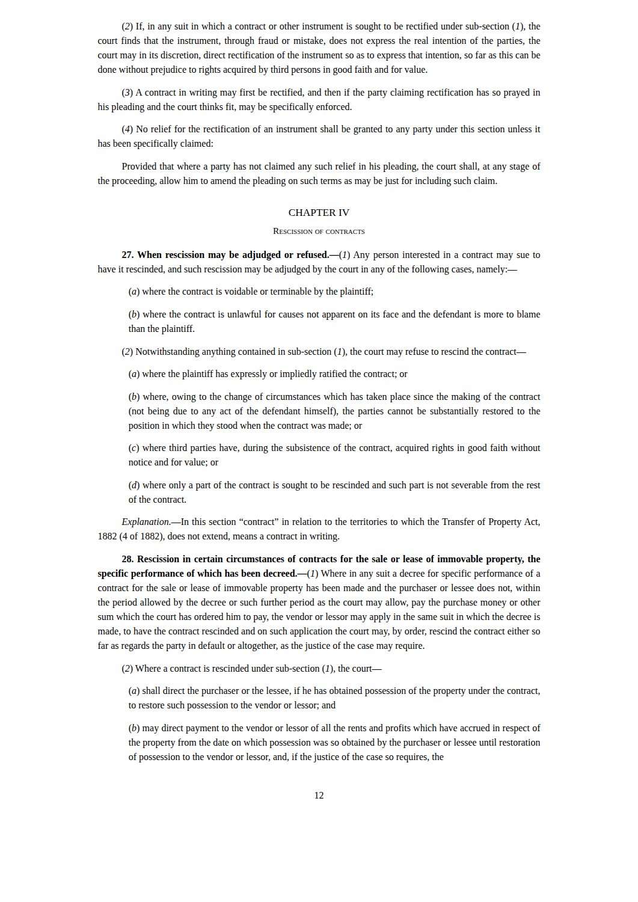(2) If, in any suit in which a contract or other instrument is sought to be rectified under sub-section (1), the court finds that the instrument, through fraud or mistake, does not express the real intention of the parties, the court may in its discretion, direct rectification of the instrument so as to express that intention, so far as this can be done without prejudice to rights acquired by third persons in good faith and for value.
(3) A contract in writing may first be rectified, and then if the party claiming rectification has so prayed in his pleading and the court thinks fit, may be specifically enforced.
(4) No relief for the rectification of an instrument shall be granted to any party under this section unless it has been specifically claimed:
Provided that where a party has not claimed any such relief in his pleading, the court shall, at any stage of the proceeding, allow him to amend the pleading on such terms as may be just for including such claim.
CHAPTER IV
Rescission of contracts
27. When rescission may be adjudged or refused.—(1) Any person interested in a contract may sue to have it rescinded, and such rescission may be adjudged by the court in any of the following cases, namely:—
(a) where the contract is voidable or terminable by the plaintiff;
(b) where the contract is unlawful for causes not apparent on its face and the defendant is more to blame than the plaintiff.
(2) Notwithstanding anything contained in sub-section (1), the court may refuse to rescind the contract—
(a) where the plaintiff has expressly or impliedly ratified the contract; or
(b) where, owing to the change of circumstances which has taken place since the making of the contract (not being due to any act of the defendant himself), the parties cannot be substantially restored to the position in which they stood when the contract was made; or
(c) where third parties have, during the subsistence of the contract, acquired rights in good faith without notice and for value; or
(d) where only a part of the contract is sought to be rescinded and such part is not severable from the rest of the contract.
Explanation.—In this section “contract” in relation to the territories to which the Transfer of Property Act, 1882 (4 of 1882), does not extend, means a contract in writing.
28. Rescission in certain circumstances of contracts for the sale or lease of immovable property, the specific performance of which has been decreed.—(1) Where in any suit a decree for specific performance of a contract for the sale or lease of immovable property has been made and the purchaser or lessee does not, within the period allowed by the decree or such further period as the court may allow, pay the purchase money or other sum which the court has ordered him to pay, the vendor or lessor may apply in the same suit in which the decree is made, to have the contract rescinded and on such application the court may, by order, rescind the contract either so far as regards the party in default or altogether, as the justice of the case may require.
(2) Where a contract is rescinded under sub-section (1), the court—
(a) shall direct the purchaser or the lessee, if he has obtained possession of the property under the contract, to restore such possession to the vendor or lessor; and
(b) may direct payment to the vendor or lessor of all the rents and profits which have accrued in respect of the property from the date on which possession was so obtained by the purchaser or lessee until restoration of possession to the vendor or lessor, and, if the justice of the case so requires, the
12